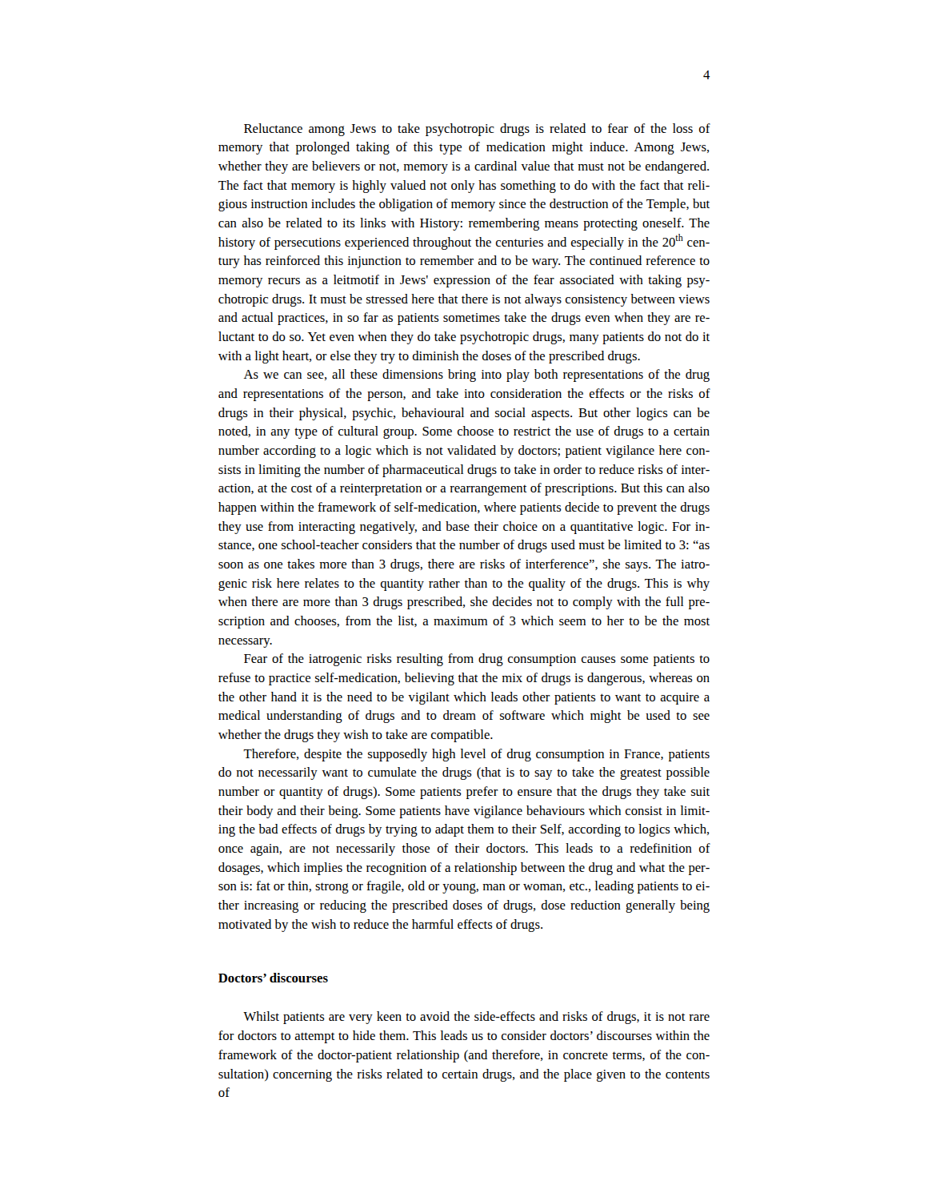4
Reluctance among Jews to take psychotropic drugs is related to fear of the loss of memory that prolonged taking of this type of medication might induce. Among Jews, whether they are believers or not, memory is a cardinal value that must not be endangered. The fact that memory is highly valued not only has something to do with the fact that religious instruction includes the obligation of memory since the destruction of the Temple, but can also be related to its links with History: remembering means protecting oneself. The history of persecutions experienced throughout the centuries and especially in the 20th century has reinforced this injunction to remember and to be wary. The continued reference to memory recurs as a leitmotif in Jews' expression of the fear associated with taking psychotropic drugs. It must be stressed here that there is not always consistency between views and actual practices, in so far as patients sometimes take the drugs even when they are reluctant to do so. Yet even when they do take psychotropic drugs, many patients do not do it with a light heart, or else they try to diminish the doses of the prescribed drugs.
As we can see, all these dimensions bring into play both representations of the drug and representations of the person, and take into consideration the effects or the risks of drugs in their physical, psychic, behavioural and social aspects. But other logics can be noted, in any type of cultural group. Some choose to restrict the use of drugs to a certain number according to a logic which is not validated by doctors; patient vigilance here consists in limiting the number of pharmaceutical drugs to take in order to reduce risks of interaction, at the cost of a reinterpretation or a rearrangement of prescriptions. But this can also happen within the framework of self-medication, where patients decide to prevent the drugs they use from interacting negatively, and base their choice on a quantitative logic. For instance, one school-teacher considers that the number of drugs used must be limited to 3: “as soon as one takes more than 3 drugs, there are risks of interference”, she says. The iatrogenic risk here relates to the quantity rather than to the quality of the drugs. This is why when there are more than 3 drugs prescribed, she decides not to comply with the full prescription and chooses, from the list, a maximum of 3 which seem to her to be the most necessary.
Fear of the iatrogenic risks resulting from drug consumption causes some patients to refuse to practice self-medication, believing that the mix of drugs is dangerous, whereas on the other hand it is the need to be vigilant which leads other patients to want to acquire a medical understanding of drugs and to dream of software which might be used to see whether the drugs they wish to take are compatible.
Therefore, despite the supposedly high level of drug consumption in France, patients do not necessarily want to cumulate the drugs (that is to say to take the greatest possible number or quantity of drugs). Some patients prefer to ensure that the drugs they take suit their body and their being. Some patients have vigilance behaviours which consist in limiting the bad effects of drugs by trying to adapt them to their Self, according to logics which, once again, are not necessarily those of their doctors. This leads to a redefinition of dosages, which implies the recognition of a relationship between the drug and what the person is: fat or thin, strong or fragile, old or young, man or woman, etc., leading patients to either increasing or reducing the prescribed doses of drugs, dose reduction generally being motivated by the wish to reduce the harmful effects of drugs.
Doctors’ discourses
Whilst patients are very keen to avoid the side-effects and risks of drugs, it is not rare for doctors to attempt to hide them. This leads us to consider doctors’ discourses within the framework of the doctor-patient relationship (and therefore, in concrete terms, of the consultation) concerning the risks related to certain drugs, and the place given to the contents of